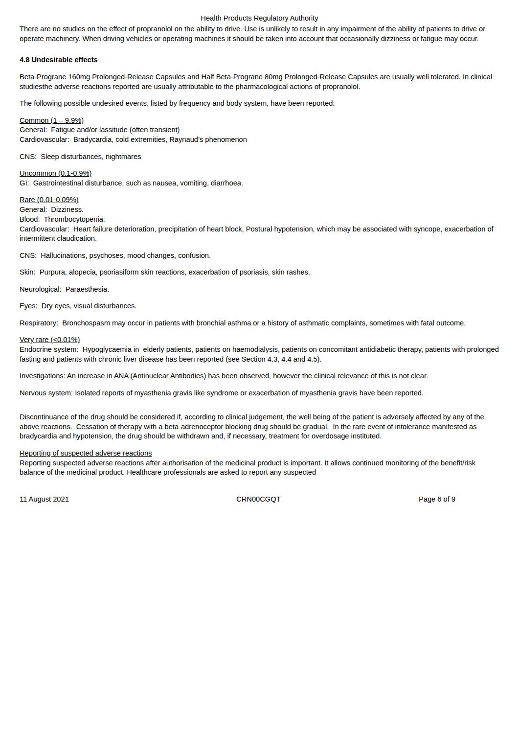Health Products Regulatory Authority
There are no studies on the effect of propranolol on the ability to drive. Use is unlikely to result in any impairment of the ability of patients to drive or operate machinery. When driving vehicles or operating machines it should be taken into account that occasionally dizziness or fatigue may occur.
4.8 Undesirable effects
Beta-Prograne 160mg Prolonged-Release Capsules and Half Beta-Prograne 80mg Prolonged-Release Capsules are usually well tolerated. In clinical studiesthe adverse reactions reported are usually attributable to the pharmacological actions of propranolol.
The following possible undesired events, listed by frequency and body system, have been reported:
Common (1 – 9.9%)
General: Fatigue and/or lassitude (often transient)
Cardiovascular: Bradycardia, cold extremities, Raynaud’s phenomenon
CNS: Sleep disturbances, nightmares
Uncommon (0.1-0.9%)
GI: Gastrointestinal disturbance, such as nausea, vomiting, diarrhoea.
Rare (0.01-0.09%)
General: Dizziness.
Blood: Thrombocytopenia.
Cardiovascular: Heart failure deterioration, precipitation of heart block, Postural hypotension, which may be associated with syncope, exacerbation of intermittent claudication.
CNS: Hallucinations, psychoses, mood changes, confusion.
Skin: Purpura, alopecia, psoriasiform skin reactions, exacerbation of psoriasis, skin rashes.
Neurological: Paraesthesia.
Eyes: Dry eyes, visual disturbances.
Respiratory: Bronchospasm may occur in patients with bronchial asthma or a history of asthmatic complaints, sometimes with fatal outcome.
Very rare (<0.01%)
Endocrine system: Hypoglycaemia in elderly patients, patients on haemodialysis, patients on concomitant antidiabetic therapy, patients with prolonged fasting and patients with chronic liver disease has been reported (see Section 4.3, 4.4 and 4.5).
Investigations: An increase in ANA (Antinuclear Antibodies) has been observed, however the clinical relevance of this is not clear.
Nervous system: Isolated reports of myasthenia gravis like syndrome or exacerbation of myasthenia gravis have been reported.
Discontinuance of the drug should be considered if, according to clinical judgement, the well being of the patient is adversely affected by any of the above reactions. Cessation of therapy with a beta-adrenoceptor blocking drug should be gradual. In the rare event of intolerance manifested as bradycardia and hypotension, the drug should be withdrawn and, if necessary, treatment for overdosage instituted.
Reporting of suspected adverse reactions
Reporting suspected adverse reactions after authorisation of the medicinal product is important. It allows continued monitoring of the benefit/risk balance of the medicinal product. Healthcare professionals are asked to report any suspected
11 August 2021 CRN00CGQT Page 6 of 9